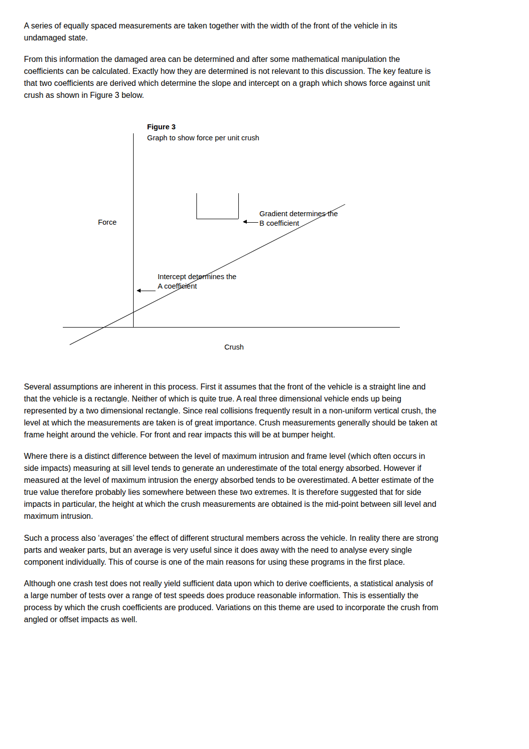A series of equally spaced measurements are taken together with the width of the front of the vehicle in its undamaged state.
From this information the damaged area can be determined and after some mathematical manipulation the coefficients can be calculated. Exactly how they are determined is not relevant to this discussion. The key feature is that two coefficients are derived which determine the slope and intercept on a graph which shows force against unit crush as shown in Figure 3 below.
Figure 3
Graph to show force per unit crush
Force
Crush
Gradient determines the
B coefficient
Intercept determines the
A coefficient
Several assumptions are inherent in this process. First it assumes that the front of the vehicle is a straight line and that the vehicle is a rectangle. Neither of which is quite true. A real three dimensional vehicle ends up being represented by a two dimensional rectangle. Since real collisions frequently result in a non-uniform vertical crush, the level at which the measurements are taken is of great importance. Crush measurements generally should be taken at frame height around the vehicle. For front and rear impacts this will be at bumper height.
Where there is a distinct difference between the level of maximum intrusion and frame level (which often occurs in side impacts) measuring at sill level tends to generate an underestimate of the total energy absorbed. However if measured at the level of maximum intrusion the energy absorbed tends to be overestimated. A better estimate of the true value therefore probably lies somewhere between these two extremes. It is therefore suggested that for side impacts in particular, the height at which the crush measurements are obtained is the mid-point between sill level and maximum intrusion.
Such a process also ‘averages’ the effect of different structural members across the vehicle. In reality there are strong parts and weaker parts, but an average is very useful since it does away with the need to analyse every single component individually. This of course is one of the main reasons for using these programs in the first place.
Although one crash test does not really yield sufficient data upon which to derive coefficients, a statistical analysis of a large number of tests over a range of test speeds does produce reasonable information. This is essentially the process by which the crush coefficients are produced. Variations on this theme are used to incorporate the crush from angled or offset impacts as well.